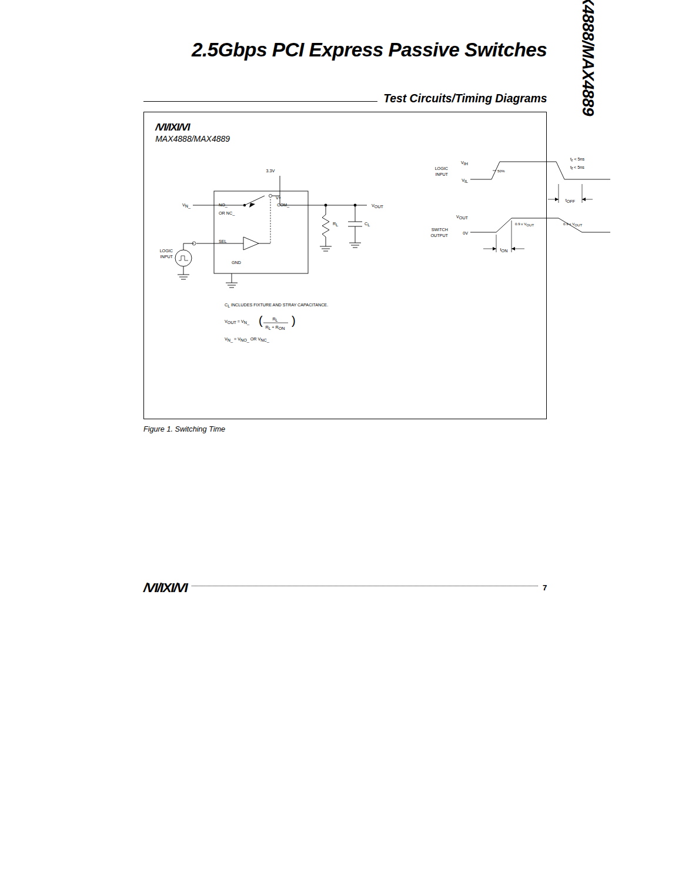2.5Gbps PCI Express Passive Switches
MAX4888/MAX4889
Test Circuits/Timing Diagrams
/VI/IXI/VI
MAX4888/MAX4889
3.3V V+ COM_ NO_ OR NC_ SEL GND VN_ LOGIC INPUT RL CL VOUT CL INCLUDES FIXTURE AND STRAY CAPACITANCE. VOUT = VN_ ( ) RL RL + RON VN_ = VNO_ OR VNC_
LOGIC INPUT VIH VIL 50% tr < 5ns tf < 5ns tOFF SWITCH OUTPUT VOUT 0V 0.9 x VOUT 0.9 x VOUT tON
Figure 1. Switching Time
/VI/IXI/VI
7